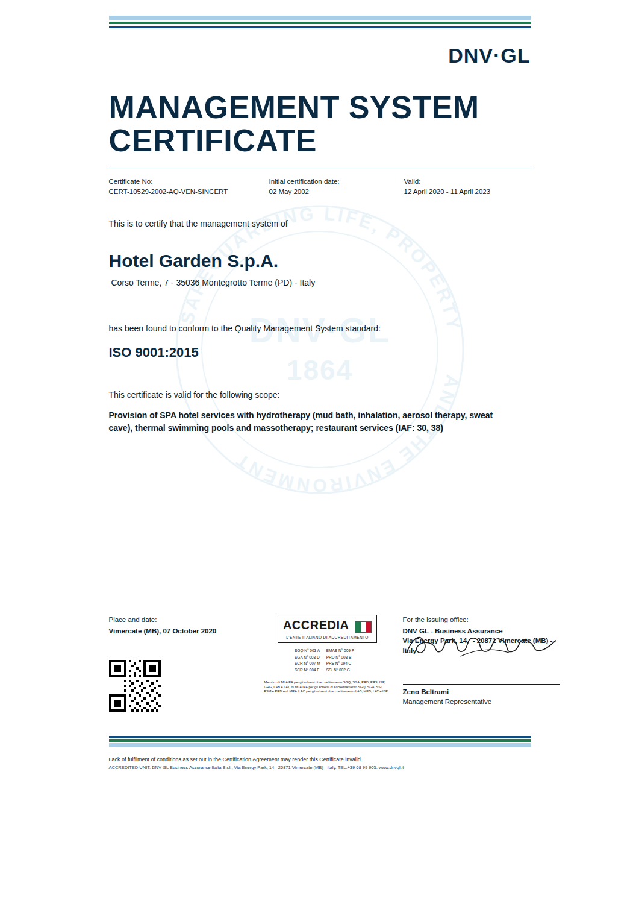DNV·GL
MANAGEMENT SYSTEMCERTIFICATE
Certificate No: CERT-10529-2002-AQ-VEN-SINCERT
Initial certification date: 02 May 2002
Valid: 12 April 2020 - 11 April 2023
SAFEGUARDING LIFE, PROPERTY AND THE ENVIRONMENT DNV·GL 1864
This is to certify that the management system of
Hotel Garden S.p.A.
Corso Terme, 7 - 35036 Montegrotto Terme (PD) - Italy
has been found to conform to the Quality Management System standard:
ISO 9001:2015
This certificate is valid for the following scope:
Provision of SPA hotel services with hydrotherapy (mud bath, inhalation, aerosol therapy, sweat cave), thermal swimming pools and massotherapy; restaurant services (IAF: 30, 38)
Place and date:
Vimercate (MB), 07 October 2020
ACCREDIA
L'ENTE ITALIANO DI ACCREDITAMENTO
| SGQ N° 003 A | EMAS N° 009 P |
| SGA N° 003 D | PRD N° 003 B |
| SCR N° 007 M | PRS N° 094 C |
| SCR N° 004 F | SSI N° 002 G |
Membro di MLA EA per gli schemi di accreditamento SGQ, SGA, PRD, PRS, ISP, GHG, LAB e LAT, di MLA IAF per gli schemi di accreditamento SGQ, SGA, SSI, FSM e PRD e di MRA ILAC per gli schemi di accreditamento LAB, MED, LAT e ISP
For the issuing office:
DNV GL - Business Assurance
Via Energy Park, 14, - 20871 Vimercate (MB) - Italy
Zeno Beltrami
Management Representative
Lack of fulfilment of conditions as set out in the Certification Agreement may render this Certificate invalid.
ACCREDITED UNIT: DNV GL Business Assurance Italia S.r.l., Via Energy Park, 14 - 20871 Vimercate (MB) - Italy. TEL:+39 68 99 905. www.dnvgl.it